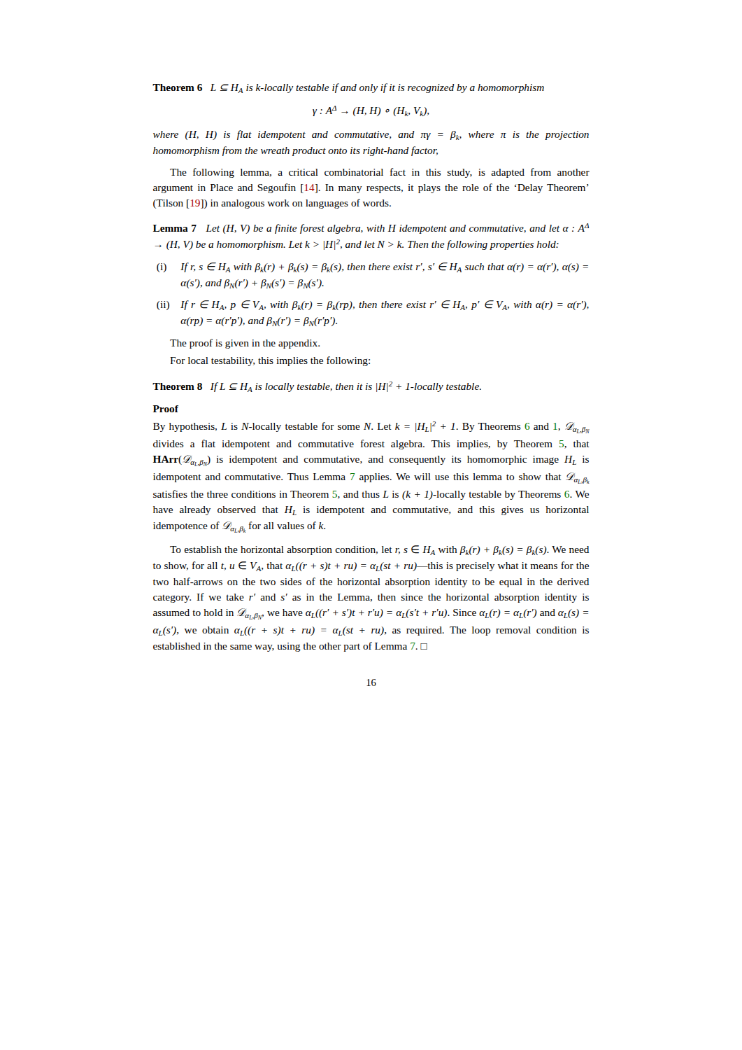Theorem 6 L ⊆ HA is k-locally testable if and only if it is recognized by a homomorphism
γ : AΔ → (H, H) ∘ (Hk, Vk),
where (H, H) is flat idempotent and commutative, and πγ = βk, where π is the projection homomorphism from the wreath product onto its right-hand factor,
The following lemma, a critical combinatorial fact in this study, is adapted from another argument in Place and Segoufin [14]. In many respects, it plays the role of the ‘Delay Theorem’ (Tilson [19]) in analogous work on languages of words.
Lemma 7 Let (H, V) be a finite forest algebra, with H idempotent and commutative, and let α : AΔ → (H, V) be a homomorphism. Let k > |H|2, and let N > k. Then the following properties hold:
(i) If r, s ∈ HA with βk(r) + βk(s) = βk(s), then there exist r′, s′ ∈ HA such that α(r) = α(r′), α(s) = α(s′), and βN(r′) + βN(s′) = βN(s′).
(ii) If r ∈ HA, p ∈ VA, with βk(r) = βk(rp), then there exist r′ ∈ HA, p′ ∈ VA, with α(r) = α(r′), α(rp) = α(r′p′), and βN(r′) = βN(r′p′).
The proof is given in the appendix.
For local testability, this implies the following:
Theorem 8 If L ⊆ HA is locally testable, then it is |H|2 + 1-locally testable.
Proof
By hypothesis, L is N-locally testable for some N. Let k = |HL|2 + 1. By Theorems 6 and 1, 𝒟αL,βN divides a flat idempotent and commutative forest algebra. This implies, by Theorem 5, that HArr(𝒟αL,βN) is idempotent and commutative, and consequently its homomorphic image HL is idempotent and commutative. Thus Lemma 7 applies. We will use this lemma to show that 𝒟αL,βk satisfies the three conditions in Theorem 5, and thus L is (k + 1)-locally testable by Theorems 6. We have already observed that HL is idempotent and commutative, and this gives us horizontal idempotence of 𝒟αL,βk for all values of k.
To establish the horizontal absorption condition, let r, s ∈ HA with βk(r) + βk(s) = βk(s). We need to show, for all t, u ∈ VA, that αL((r + s)t + ru) = αL(st + ru)—this is precisely what it means for the two half-arrows on the two sides of the horizontal absorption identity to be equal in the derived category. If we take r′ and s′ as in the Lemma, then since the horizontal absorption identity is assumed to hold in 𝒟αL,βN, we have αL((r′ + s′)t + r′u) = αL(s′t + r′u). Since αL(r) = αL(r′) and αL(s) = αL(s′), we obtain αL((r + s)t + ru) = αL(st + ru), as required. The loop removal condition is established in the same way, using the other part of Lemma 7. □
16